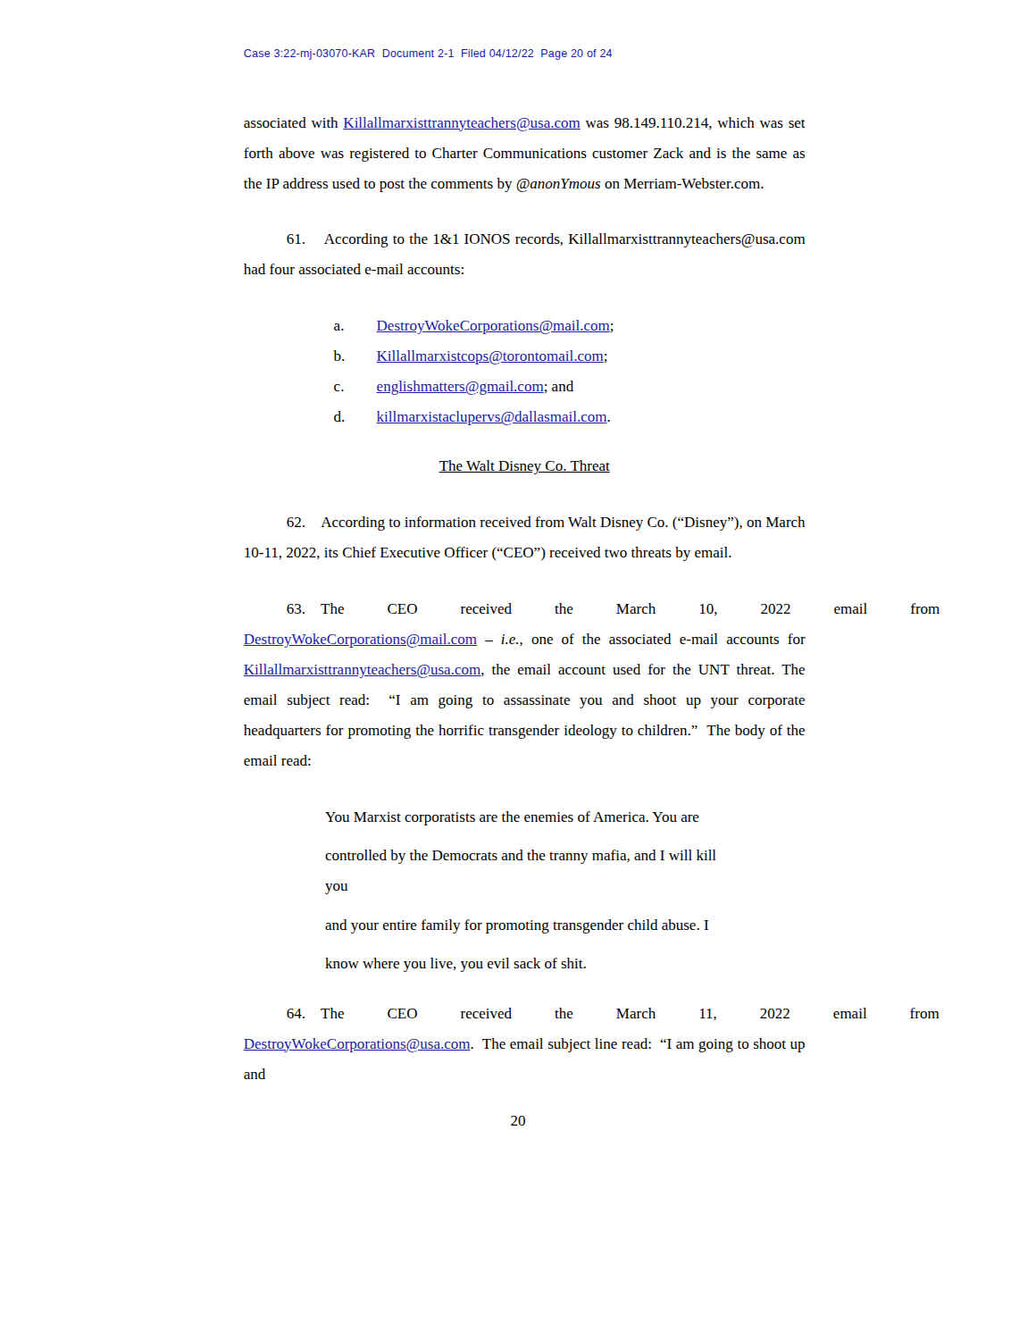Case 3:22-mj-03070-KAR Document 2-1 Filed 04/12/22 Page 20 of 24
associated with Killallmarxisttrannyteachers@usa.com was 98.149.110.214, which was set forth above was registered to Charter Communications customer Zack and is the same as the IP address used to post the comments by @anonYmous on Merriam-Webster.com.
61. According to the 1&1 IONOS records, Killallmarxisttrannyteachers@usa.com had four associated e-mail accounts:
a. DestroyWokeCorporations@mail.com;
b. Killallmarxistcops@torontomail.com;
c. englishmatters@gmail.com; and
d. killmarxistaclupervs@dallasmail.com.
The Walt Disney Co. Threat
62. According to information received from Walt Disney Co. (“Disney”), on March 10-11, 2022, its Chief Executive Officer (“CEO”) received two threats by email.
63. The CEO received the March 10, 2022 email from
DestroyWokeCorporations@mail.com – i.e., one of the associated e-mail accounts for Killallmarxisttrannyteachers@usa.com, the email account used for the UNT threat. The email subject read: “I am going to assassinate you and shoot up your corporate headquarters for promoting the horrific transgender ideology to children.” The body of the email read:
You Marxist corporatists are the enemies of America. You are
controlled by the Democrats and the tranny mafia, and I will kill you
and your entire family for promoting transgender child abuse. I
know where you live, you evil sack of shit.
64. The CEO received the March 11, 2022 email from
DestroyWokeCorporations@usa.com. The email subject line read: “I am going to shoot up and
20